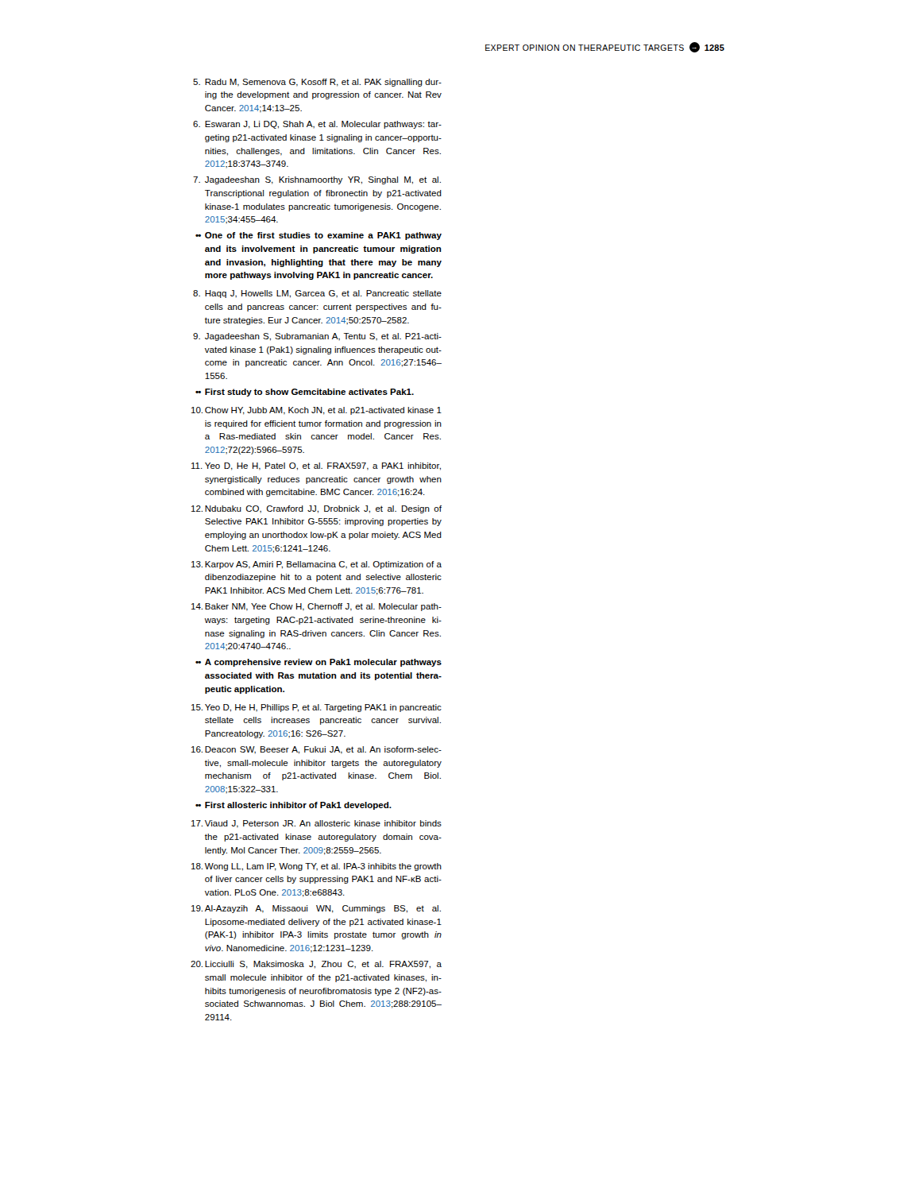Expert Opinion on Therapeutic Targets→1285
5.
Radu M, Semenova G, Kosoff R, et al. PAK signalling during the development and progression of cancer. Nat Rev Cancer. 2014;14:13–25.
6.
Eswaran J, Li DQ, Shah A, et al. Molecular pathways: targeting p21-activated kinase 1 signaling in cancer–opportunities, challenges, and limitations. Clin Cancer Res. 2012;18:3743–3749.
7.
Jagadeeshan S, Krishnamoorthy YR, Singhal M, et al. Transcriptional regulation of fibronectin by p21-activated kinase-1 modulates pancreatic tumorigenesis. Oncogene. 2015;34:455–464.
••One of the first studies to examine a PAK1 pathway and its involvement in pancreatic tumour migration and invasion, highlighting that there may be many more pathways involving PAK1 in pancreatic cancer.
8.
Haqq J, Howells LM, Garcea G, et al. Pancreatic stellate cells and pancreas cancer: current perspectives and future strategies. Eur J Cancer. 2014;50:2570–2582.
9.
Jagadeeshan S, Subramanian A, Tentu S, et al. P21-activated kinase 1 (Pak1) signaling influences therapeutic outcome in pancreatic cancer. Ann Oncol. 2016;27:1546–1556.
••First study to show Gemcitabine activates Pak1.
10.
Chow HY, Jubb AM, Koch JN, et al. p21-activated kinase 1 is required for efficient tumor formation and progression in a Ras-mediated skin cancer model. Cancer Res. 2012;72(22):5966–5975.
11.
Yeo D, He H, Patel O, et al. FRAX597, a PAK1 inhibitor, synergistically reduces pancreatic cancer growth when combined with gemcitabine. BMC Cancer. 2016;16:24.
12.
Ndubaku CO, Crawford JJ, Drobnick J, et al. Design of Selective PAK1 Inhibitor G-5555: improving properties by employing an unorthodox low-pK a polar moiety. ACS Med Chem Lett. 2015;6:1241–1246.
13.
Karpov AS, Amiri P, Bellamacina C, et al. Optimization of a dibenzodiazepine hit to a potent and selective allosteric PAK1 Inhibitor. ACS Med Chem Lett. 2015;6:776–781.
14.
Baker NM, Yee Chow H, Chernoff J, et al. Molecular pathways: targeting RAC-p21-activated serine-threonine kinase signaling in RAS-driven cancers. Clin Cancer Res. 2014;20:4740–4746..
••A comprehensive review on Pak1 molecular pathways associated with Ras mutation and its potential therapeutic application.
15.
Yeo D, He H, Phillips P, et al. Targeting PAK1 in pancreatic stellate cells increases pancreatic cancer survival. Pancreatology. 2016;16: S26–S27.
16.
Deacon SW, Beeser A, Fukui JA, et al. An isoform-selective, small-molecule inhibitor targets the autoregulatory mechanism of p21-activated kinase. Chem Biol. 2008;15:322–331.
••First allosteric inhibitor of Pak1 developed.
17.
Viaud J, Peterson JR. An allosteric kinase inhibitor binds the p21-activated kinase autoregulatory domain covalently. Mol Cancer Ther. 2009;8:2559–2565.
18.
Wong LL, Lam IP, Wong TY, et al. IPA-3 inhibits the growth of liver cancer cells by suppressing PAK1 and NF-κB activation. PLoS One. 2013;8:e68843.
19.
Al-Azayzih A, Missaoui WN, Cummings BS, et al. Liposome-mediated delivery of the p21 activated kinase-1 (PAK-1) inhibitor IPA-3 limits prostate tumor growth in vivo. Nanomedicine. 2016;12:1231–1239.
20.
Licciulli S, Maksimoska J, Zhou C, et al. FRAX597, a small molecule inhibitor of the p21-activated kinases, inhibits tumorigenesis of neurofibromatosis type 2 (NF2)-associated Schwannomas. J Biol Chem. 2013;288:29105–29114.